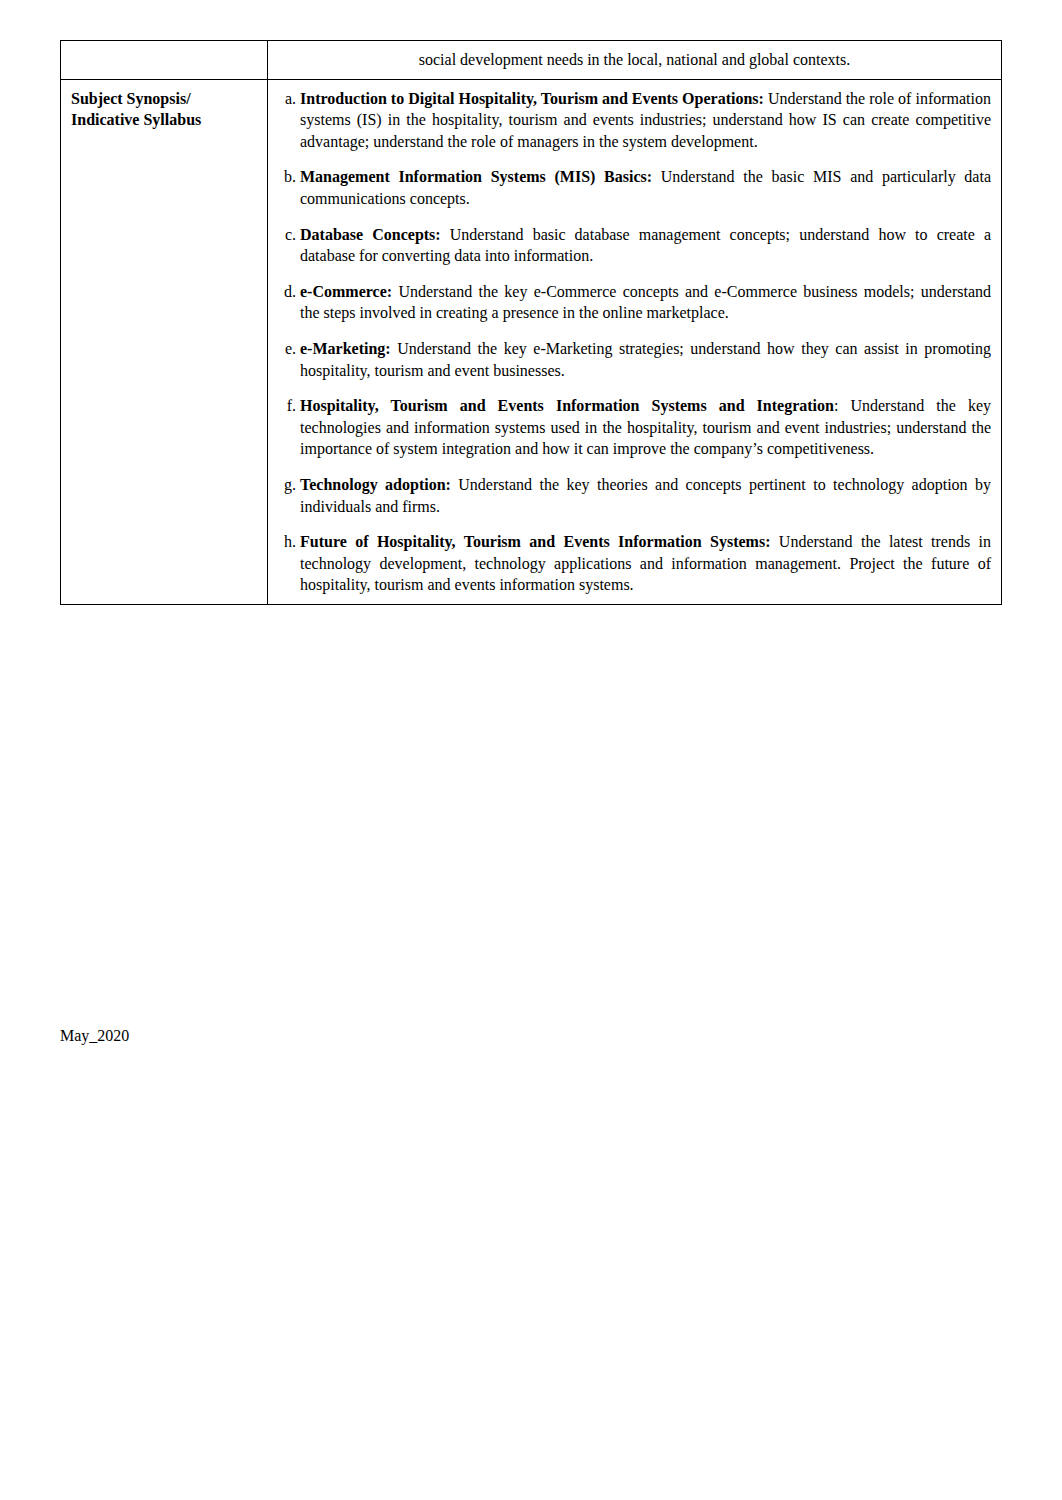| | social development needs in the local, national and global contexts. |
| Subject Synopsis/ Indicative Syllabus | Introduction to Digital Hospitality, Tourism and Events Operations: Understand the role of information systems (IS) in the hospitality, tourism and events industries; understand how IS can create competitive advantage; understand the role of managers in the system development. Management Information Systems (MIS) Basics: Understand the basic MIS and particularly data communications concepts. Database Concepts: Understand basic database management concepts; understand how to create a database for converting data into information. e-Commerce: Understand the key e-Commerce concepts and e-Commerce business models; understand the steps involved in creating a presence in the online marketplace. e-Marketing: Understand the key e-Marketing strategies; understand how they can assist in promoting hospitality, tourism and event businesses. Hospitality, Tourism and Events Information Systems and Integration : Understand the key technologies and information systems used in the hospitality, tourism and event industries; understand the importance of system integration and how it can improve the company’s competitiveness. Technology adoption: Understand the key theories and concepts pertinent to technology adoption by individuals and firms. Future of Hospitality, Tourism and Events Information Systems: Understand the latest trends in technology development, technology applications and information management. Project the future of hospitality, tourism and events information systems. |
May_2020